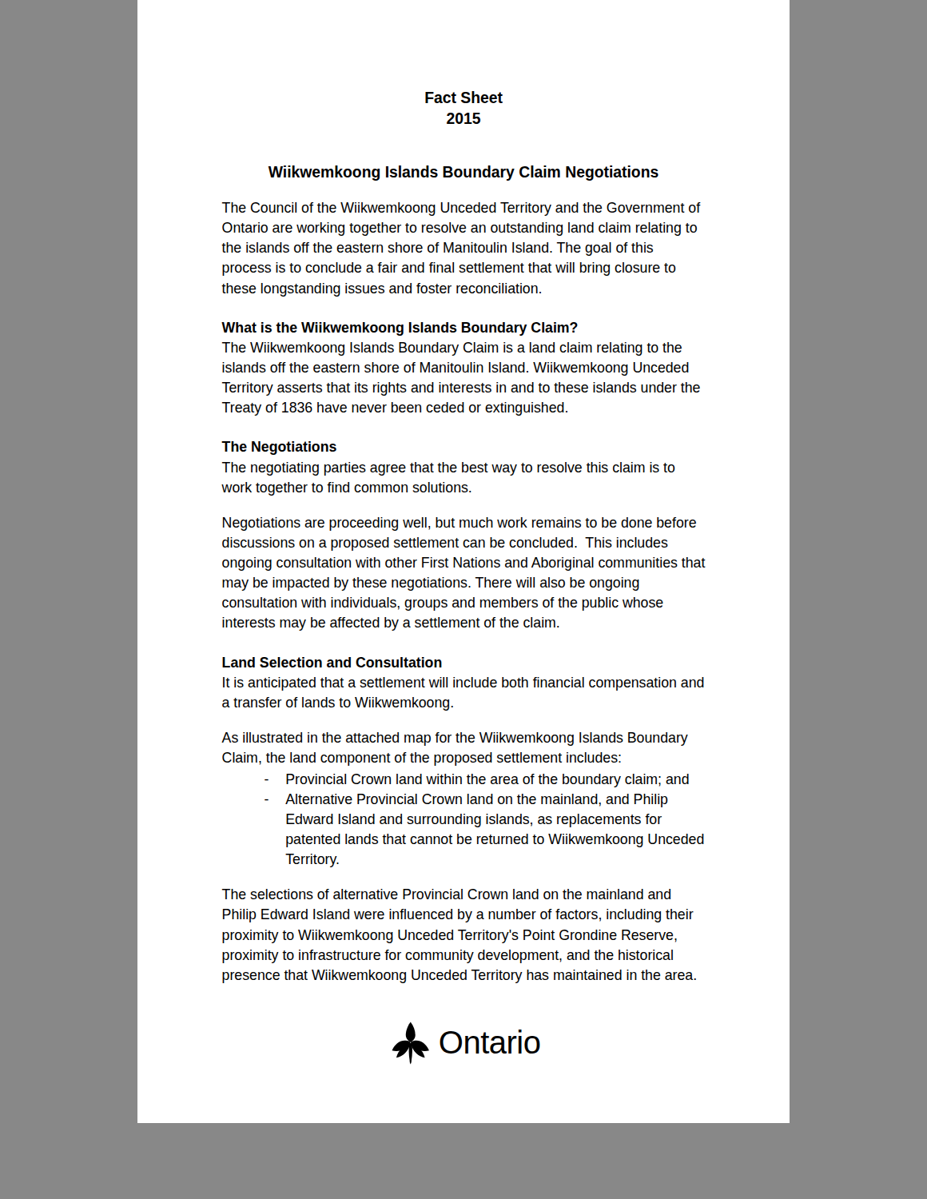Fact Sheet
2015
Wiikwemkoong Islands Boundary Claim Negotiations
The Council of the Wiikwemkoong Unceded Territory and the Government of Ontario are working together to resolve an outstanding land claim relating to the islands off the eastern shore of Manitoulin Island. The goal of this process is to conclude a fair and final settlement that will bring closure to these longstanding issues and foster reconciliation.
What is the Wiikwemkoong Islands Boundary Claim?
The Wiikwemkoong Islands Boundary Claim is a land claim relating to the islands off the eastern shore of Manitoulin Island. Wiikwemkoong Unceded Territory asserts that its rights and interests in and to these islands under the Treaty of 1836 have never been ceded or extinguished.
The Negotiations
The negotiating parties agree that the best way to resolve this claim is to work together to find common solutions.
Negotiations are proceeding well, but much work remains to be done before discussions on a proposed settlement can be concluded. This includes ongoing consultation with other First Nations and Aboriginal communities that may be impacted by these negotiations. There will also be ongoing consultation with individuals, groups and members of the public whose interests may be affected by a settlement of the claim.
Land Selection and Consultation
It is anticipated that a settlement will include both financial compensation and a transfer of lands to Wiikwemkoong.
As illustrated in the attached map for the Wiikwemkoong Islands Boundary Claim, the land component of the proposed settlement includes:
Provincial Crown land within the area of the boundary claim; and
Alternative Provincial Crown land on the mainland, and Philip Edward Island and surrounding islands, as replacements for patented lands that cannot be returned to Wiikwemkoong Unceded Territory.
The selections of alternative Provincial Crown land on the mainland and Philip Edward Island were influenced by a number of factors, including their proximity to Wiikwemkoong Unceded Territory's Point Grondine Reserve, proximity to infrastructure for community development, and the historical presence that Wiikwemkoong Unceded Territory has maintained in the area.
Ontario